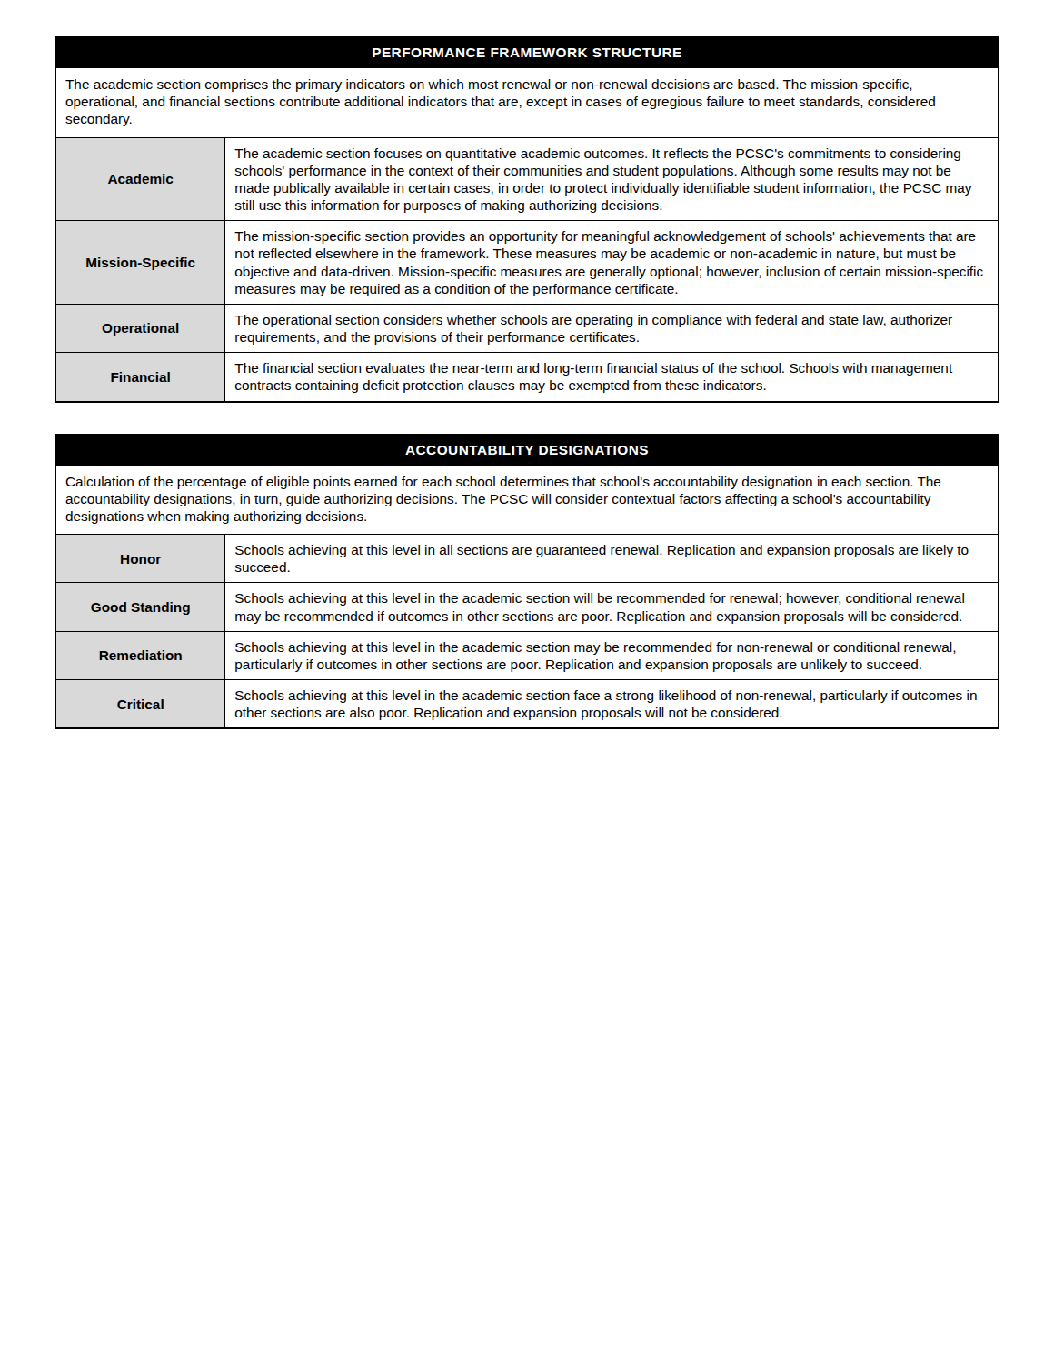PERFORMANCE FRAMEWORK STRUCTURE
| The academic section comprises the primary indicators on which most renewal or non-renewal decisions are based. The mission-specific, operational, and financial sections contribute additional indicators that are, except in cases of egregious failure to meet standards, considered secondary. |
| Academic | The academic section focuses on quantitative academic outcomes. It reflects the PCSC's commitments to considering schools' performance in the context of their communities and student populations. Although some results may not be made publically available in certain cases, in order to protect individually identifiable student information, the PCSC may still use this information for purposes of making authorizing decisions. |
| Mission-Specific | The mission-specific section provides an opportunity for meaningful acknowledgement of schools' achievements that are not reflected elsewhere in the framework. These measures may be academic or non-academic in nature, but must be objective and data-driven. Mission-specific measures are generally optional; however, inclusion of certain mission-specific measures may be required as a condition of the performance certificate. |
| Operational | The operational section considers whether schools are operating in compliance with federal and state law, authorizer requirements, and the provisions of their performance certificates. |
| Financial | The financial section evaluates the near-term and long-term financial status of the school. Schools with management contracts containing deficit protection clauses may be exempted from these indicators. |
ACCOUNTABILITY DESIGNATIONS
| Calculation of the percentage of eligible points earned for each school determines that school's accountability designation in each section. The accountability designations, in turn, guide authorizing decisions. The PCSC will consider contextual factors affecting a school's accountability designations when making authorizing decisions. |
| Honor | Schools achieving at this level in all sections are guaranteed renewal. Replication and expansion proposals are likely to succeed. |
| Good Standing | Schools achieving at this level in the academic section will be recommended for renewal; however, conditional renewal may be recommended if outcomes in other sections are poor. Replication and expansion proposals will be considered. |
| Remediation | Schools achieving at this level in the academic section may be recommended for non-renewal or conditional renewal, particularly if outcomes in other sections are poor. Replication and expansion proposals are unlikely to succeed. |
| Critical | Schools achieving at this level in the academic section face a strong likelihood of non-renewal, particularly if outcomes in other sections are also poor. Replication and expansion proposals will not be considered. |